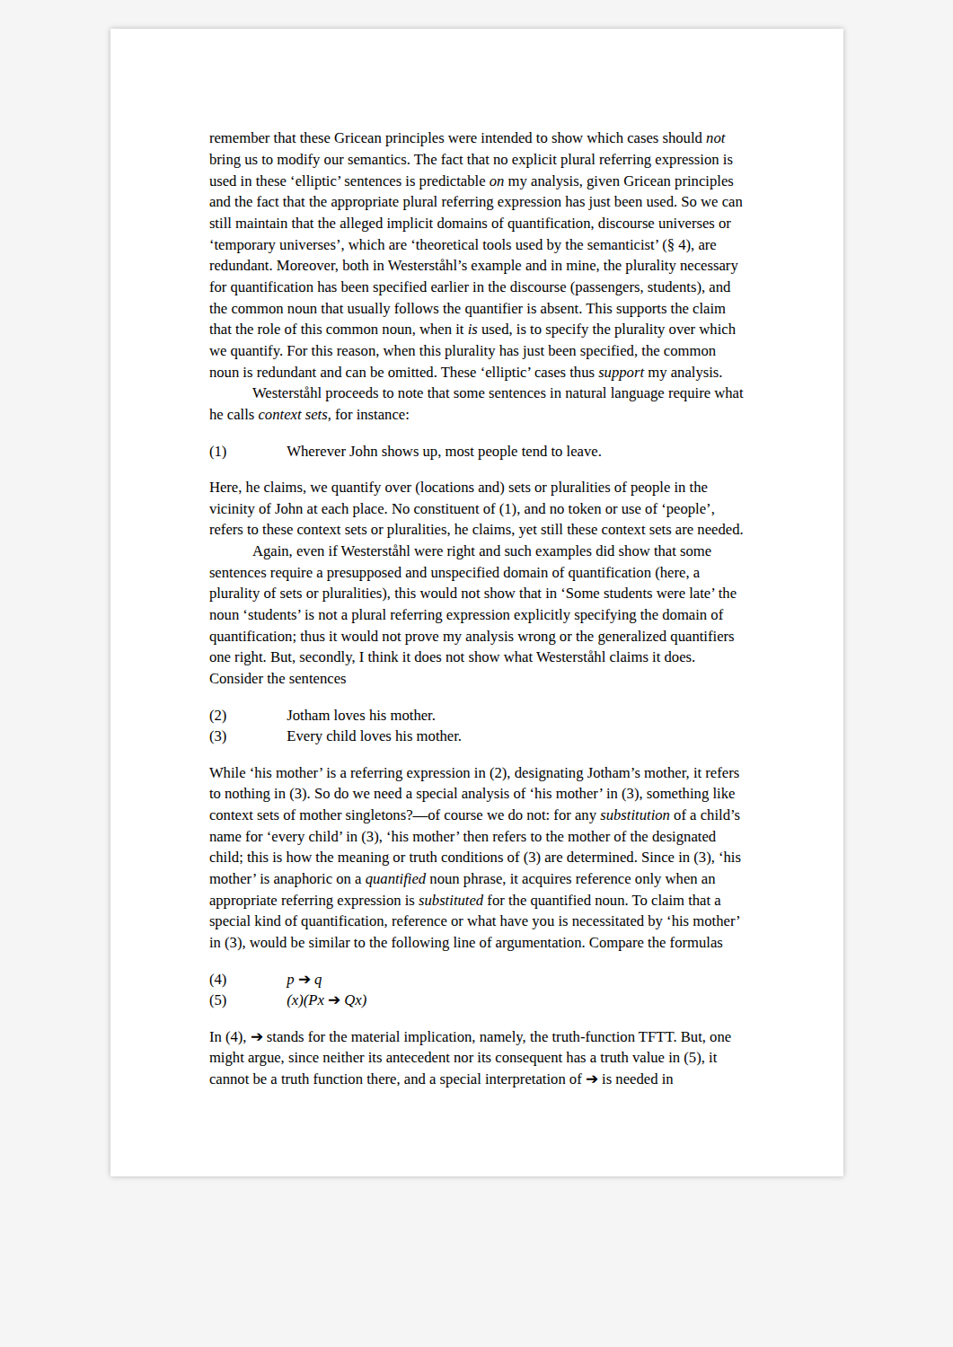remember that these Gricean principles were intended to show which cases should not bring us to modify our semantics. The fact that no explicit plural referring expression is used in these ‘elliptic’ sentences is predictable on my analysis, given Gricean principles and the fact that the appropriate plural referring expression has just been used. So we can still maintain that the alleged implicit domains of quantification, discourse universes or ‘temporary universes’, which are ‘theoretical tools used by the semanticist’ (§ 4), are redundant. Moreover, both in Westerståhl’s example and in mine, the plurality necessary for quantification has been specified earlier in the discourse (passengers, students), and the common noun that usually follows the quantifier is absent. This supports the claim that the role of this common noun, when it is used, is to specify the plurality over which we quantify. For this reason, when this plurality has just been specified, the common noun is redundant and can be omitted. These ‘elliptic’ cases thus support my analysis.
Westerståhl proceeds to note that some sentences in natural language require what he calls context sets, for instance:
(1)
Wherever John shows up, most people tend to leave.
Here, he claims, we quantify over (locations and) sets or pluralities of people in the vicinity of John at each place. No constituent of (1), and no token or use of ‘people’, refers to these context sets or pluralities, he claims, yet still these context sets are needed.
Again, even if Westerståhl were right and such examples did show that some sentences require a presupposed and unspecified domain of quantification (here, a plurality of sets or pluralities), this would not show that in ‘Some students were late’ the noun ‘students’ is not a plural referring expression explicitly specifying the domain of quantification; thus it would not prove my analysis wrong or the generalized quantifiers one right. But, secondly, I think it does not show what Westerståhl claims it does. Consider the sentences
(2)
Jotham loves his mother.
(3)
Every child loves his mother.
While ‘his mother’ is a referring expression in (2), designating Jotham’s mother, it refers to nothing in (3). So do we need a special analysis of ‘his mother’ in (3), something like context sets of mother singletons?—of course we do not: for any substitution of a child’s name for ‘every child’ in (3), ‘his mother’ then refers to the mother of the designated child; this is how the meaning or truth conditions of (3) are determined. Since in (3), ‘his mother’ is anaphoric on a quantified noun phrase, it acquires reference only when an appropriate referring expression is substituted for the quantified noun. To claim that a special kind of quantification, reference or what have you is necessitated by ‘his mother’ in (3), would be similar to the following line of argumentation. Compare the formulas
(4)
p ➔ q
(5)
(x)(Px ➔ Qx)
In (4), ➔ stands for the material implication, namely, the truth-function TFTT. But, one might argue, since neither its antecedent nor its consequent has a truth value in (5), it cannot be a truth function there, and a special interpretation of ➔ is needed in